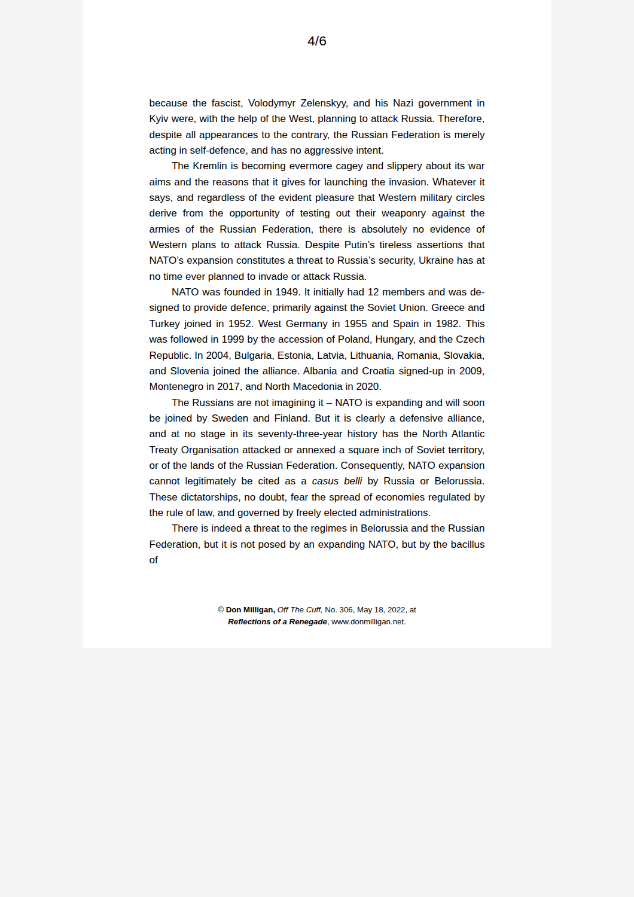4/6
because the fascist, Volodymyr Zelenskyy, and his Nazi government in Kyiv were, with the help of the West, planning to attack Russia. Therefore, despite all appearances to the contrary, the Russian Federation is merely acting in self-defence, and has no aggressive intent.
The Kremlin is becoming evermore cagey and slippery about its war aims and the reasons that it gives for launching the invasion. Whatever it says, and regardless of the evident pleasure that Western military circles derive from the opportunity of testing out their weaponry against the armies of the Russian Federation, there is absolutely no evidence of Western plans to attack Russia. Despite Putin’s tireless assertions that NATO’s expansion constitutes a threat to Russia’s security, Ukraine has at no time ever planned to invade or attack Russia.
NATO was founded in 1949. It initially had 12 members and was designed to provide defence, primarily against the Soviet Union. Greece and Turkey joined in 1952. West Germany in 1955 and Spain in 1982. This was followed in 1999 by the accession of Poland, Hungary, and the Czech Republic. In 2004, Bulgaria, Estonia, Latvia, Lithuania, Romania, Slovakia, and Slovenia joined the alliance. Albania and Croatia signed-up in 2009, Montenegro in 2017, and North Macedonia in 2020.
The Russians are not imagining it – NATO is expanding and will soon be joined by Sweden and Finland. But it is clearly a defensive alliance, and at no stage in its seventy-three-year history has the North Atlantic Treaty Organisation attacked or annexed a square inch of Soviet territory, or of the lands of the Russian Federation. Consequently, NATO expansion cannot legitimately be cited as a casus belli by Russia or Belorussia. These dictatorships, no doubt, fear the spread of economies regulated by the rule of law, and governed by freely elected administrations.
There is indeed a threat to the regimes in Belorussia and the Russian Federation, but it is not posed by an expanding NATO, but by the bacillus of
© Don Milligan, Off The Cuff, No. 306, May 18, 2022, at
Reflections of a Renegade, www.donmilligan.net.